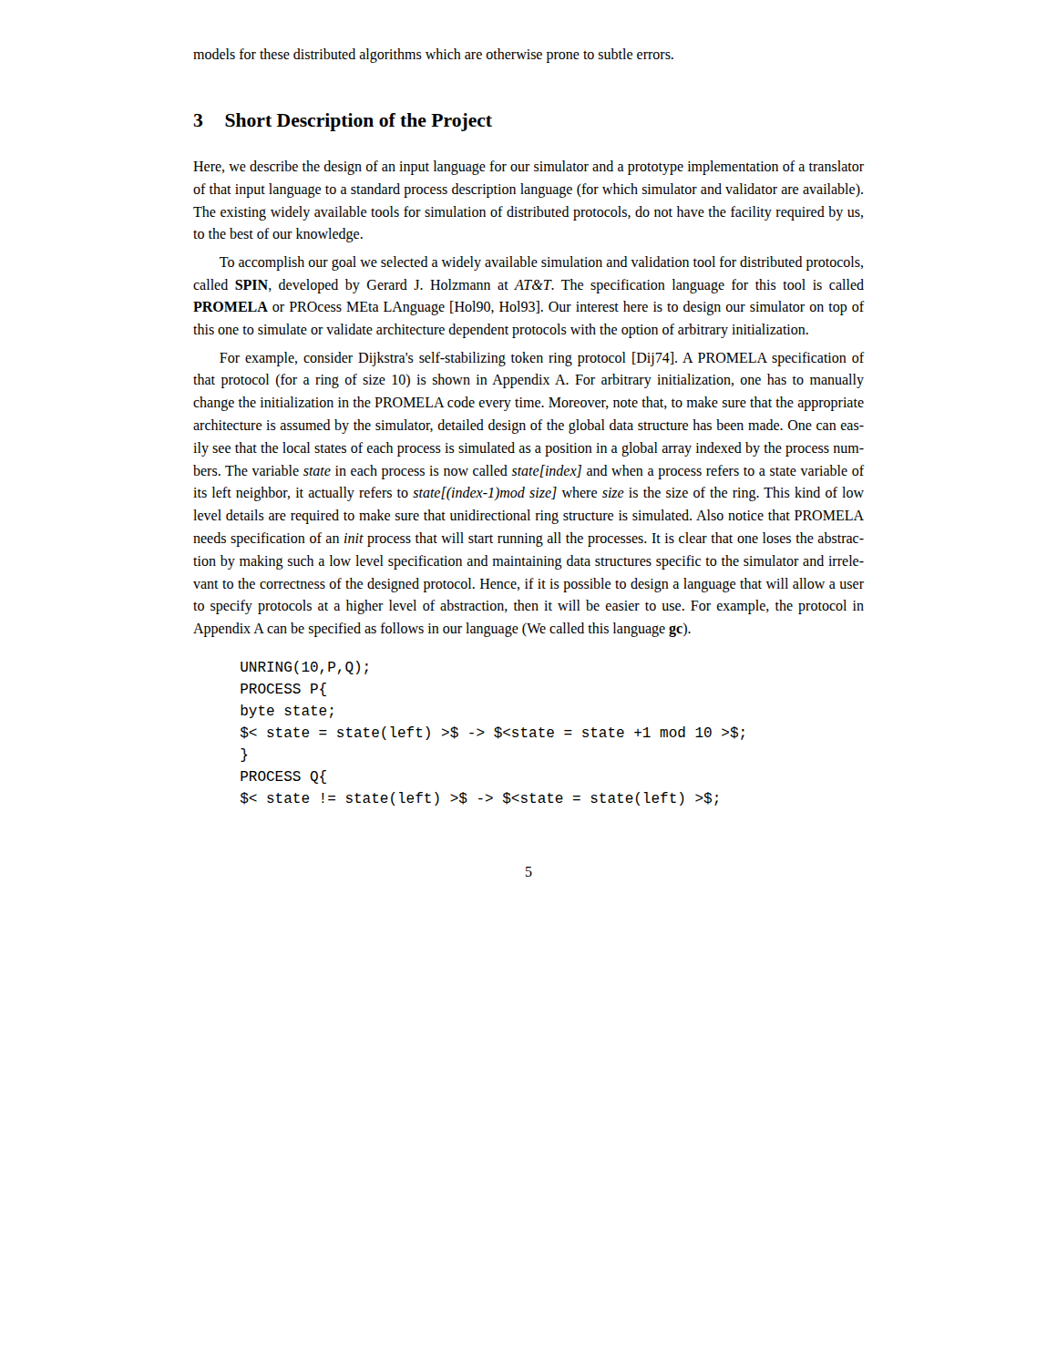models for these distributed algorithms which are otherwise prone to subtle errors.
3 Short Description of the Project
Here, we describe the design of an input language for our simulator and a prototype implementation of a translator of that input language to a standard process description language (for which simulator and validator are available). The existing widely available tools for simulation of distributed protocols, do not have the facility required by us, to the best of our knowledge.
To accomplish our goal we selected a widely available simulation and validation tool for distributed protocols, called SPIN, developed by Gerard J. Holzmann at AT&T. The specification language for this tool is called PROMELA or PROcess MEta LAnguage [Hol90, Hol93]. Our interest here is to design our simulator on top of this one to simulate or validate architecture dependent protocols with the option of arbitrary initialization.
For example, consider Dijkstra's self-stabilizing token ring protocol [Dij74]. A PROMELA specification of that protocol (for a ring of size 10) is shown in Appendix A. For arbitrary initialization, one has to manually change the initialization in the PROMELA code every time. Moreover, note that, to make sure that the appropriate architecture is assumed by the simulator, detailed design of the global data structure has been made. One can easily see that the local states of each process is simulated as a position in a global array indexed by the process numbers. The variable state in each process is now called state[index] and when a process refers to a state variable of its left neighbor, it actually refers to state[(index-1)mod size] where size is the size of the ring. This kind of low level details are required to make sure that unidirectional ring structure is simulated. Also notice that PROMELA needs specification of an init process that will start running all the processes. It is clear that one loses the abstraction by making such a low level specification and maintaining data structures specific to the simulator and irrelevant to the correctness of the designed protocol. Hence, if it is possible to design a language that will allow a user to specify protocols at a higher level of abstraction, then it will be easier to use. For example, the protocol in Appendix A can be specified as follows in our language (We called this language gc).
UNRING(10,P,Q);
PROCESS P{
byte state;
$< state = state(left) >$ -> $<state = state +1 mod 10 >$;
}
PROCESS Q{
$< state != state(left) >$ -> $<state = state(left) >$;
5